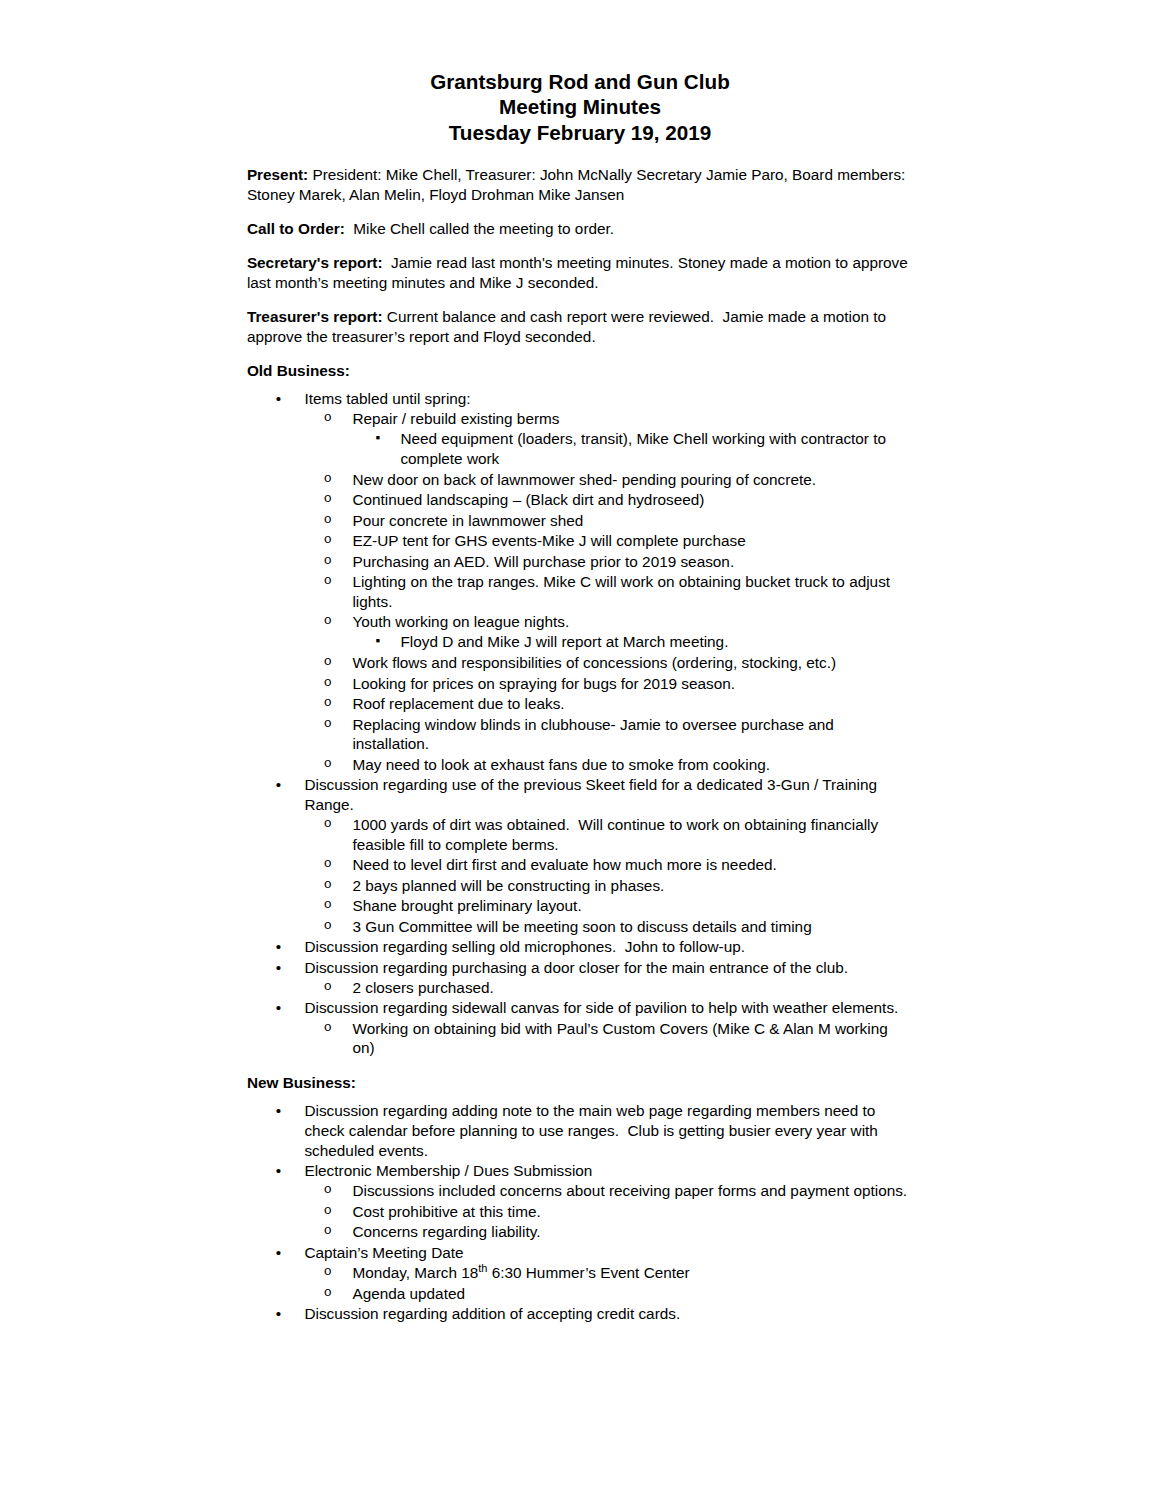Grantsburg Rod and Gun Club Meeting Minutes Tuesday February 19, 2019
Present: President: Mike Chell, Treasurer: John McNally Secretary Jamie Paro, Board members: Stoney Marek, Alan Melin, Floyd Drohman Mike Jansen
Call to Order: Mike Chell called the meeting to order.
Secretary's report: Jamie read last month's meeting minutes. Stoney made a motion to approve last month’s meeting minutes and Mike J seconded.
Treasurer's report: Current balance and cash report were reviewed. Jamie made a motion to approve the treasurer’s report and Floyd seconded.
Old Business:
Items tabled until spring:
Repair / rebuild existing berms
Need equipment (loaders, transit), Mike Chell working with contractor to complete work
New door on back of lawnmower shed- pending pouring of concrete.
Continued landscaping – (Black dirt and hydroseed)
Pour concrete in lawnmower shed
EZ-UP tent for GHS events-Mike J will complete purchase
Purchasing an AED. Will purchase prior to 2019 season.
Lighting on the trap ranges. Mike C will work on obtaining bucket truck to adjust lights.
Youth working on league nights.
Floyd D and Mike J will report at March meeting.
Work flows and responsibilities of concessions (ordering, stocking, etc.)
Looking for prices on spraying for bugs for 2019 season.
Roof replacement due to leaks.
Replacing window blinds in clubhouse- Jamie to oversee purchase and installation.
May need to look at exhaust fans due to smoke from cooking.
Discussion regarding use of the previous Skeet field for a dedicated 3-Gun / Training Range.
1000 yards of dirt was obtained. Will continue to work on obtaining financially feasible fill to complete berms.
Need to level dirt first and evaluate how much more is needed.
2 bays planned will be constructing in phases.
Shane brought preliminary layout.
3 Gun Committee will be meeting soon to discuss details and timing
Discussion regarding selling old microphones. John to follow-up.
Discussion regarding purchasing a door closer for the main entrance of the club.
2 closers purchased.
Discussion regarding sidewall canvas for side of pavilion to help with weather elements.
Working on obtaining bid with Paul’s Custom Covers (Mike C & Alan M working on)
New Business:
Discussion regarding adding note to the main web page regarding members need to check calendar before planning to use ranges. Club is getting busier every year with scheduled events.
Electronic Membership / Dues Submission
Discussions included concerns about receiving paper forms and payment options.
Cost prohibitive at this time.
Concerns regarding liability.
Captain’s Meeting Date
Monday, March 18th 6:30 Hummer’s Event Center
Agenda updated
Discussion regarding addition of accepting credit cards.